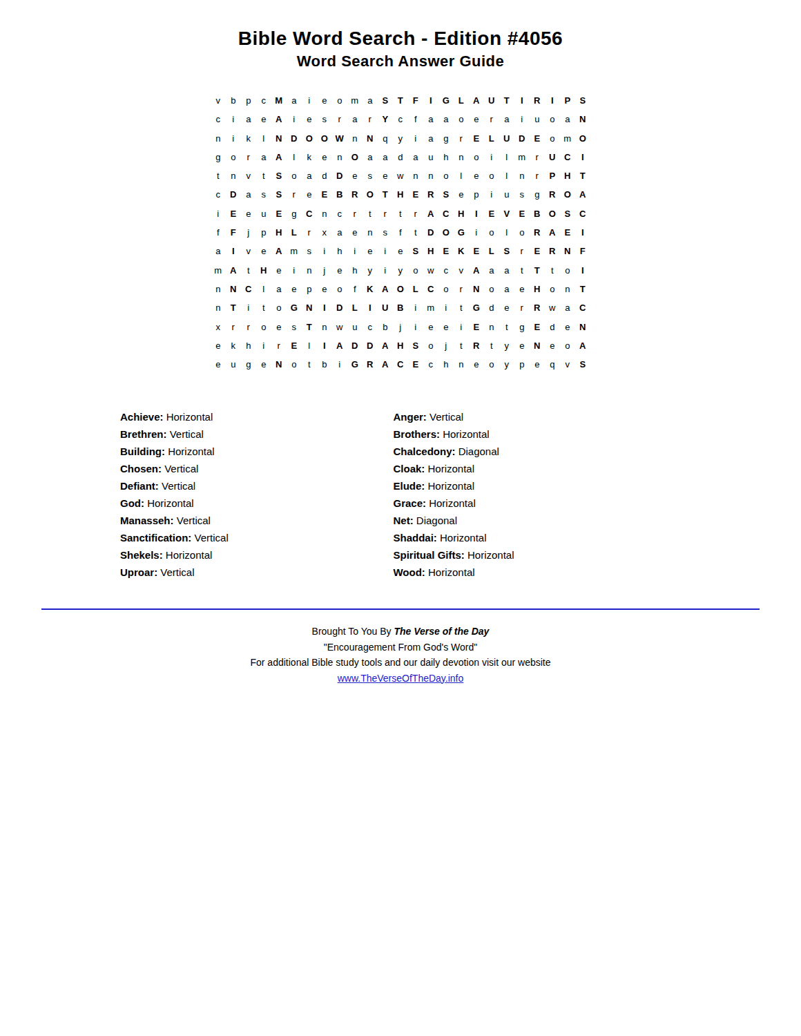Bible Word Search - Edition #4056
Word Search Answer Guide
vbpcMaieomaSTFIGLAUTIRIPS
ciaeAiesrarYcfaaoeraiuoaN
niklNDOOWnNqyiagrELUDEomO
goraAlkenOaadauhnoilmrUCI
tnvtSoadDesewnnoleolnrPHT
cDasSreEBROTHERSepiusgROA
iEeuEgCncrtrtrACHIEVEBOSC
fFjpHLrxaensftDOGioloRAEI
aIveAmsihieieSHEKELSrERNF
mAtHeinjehyiyowcvAaatTtoI
nNClaepeofKAOLCorNoaeHonT
nTitoGNIDLIUBimitGderRwaC
xrroesTnwucbjieeiEntgEdeN
ekhirElIADDAHSojtRtyeNeoA
eugeNotbiGRACEchneoypeqvS
| Achieve: Horizontal | Anger: Vertical |
| Brethren: Vertical | Brothers: Horizontal |
| Building: Horizontal | Chalcedony: Diagonal |
| Chosen: Vertical | Cloak: Horizontal |
| Defiant: Vertical | Elude: Horizontal |
| God: Horizontal | Grace: Horizontal |
| Manasseh: Vertical | Net: Diagonal |
| Sanctification: Vertical | Shaddai: Horizontal |
| Shekels: Horizontal | Spiritual Gifts: Horizontal |
| Uproar: Vertical | Wood: Horizontal |
Brought To You By The Verse of the Day
"Encouragement From God's Word"
For additional Bible study tools and our daily devotion visit our website
www.TheVerseOfTheDay.info